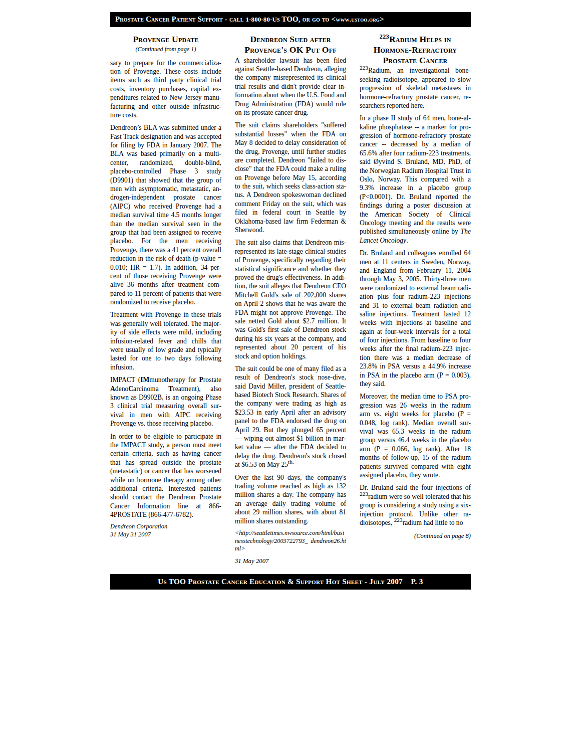Prostate Cancer Patient Support - call 1-800-80-Us TOO, or go to <www.ustoo.org>
Provenge Update
(Continued from page 1)
sary to prepare for the commercialization of Provenge. These costs include items such as third party clinical trial costs, inventory purchases, capital expenditures related to New Jersey manufacturing and other outside infrastructure costs.
Dendreon’s BLA was submitted under a Fast Track designation and was accepted for filing by FDA in January 2007. The BLA was based primarily on a multi-center, randomized, double-blind, placebo-controlled Phase 3 study (D9901) that showed that the group of men with asymptomatic, metastatic, androgen-independent prostate cancer (AIPC) who received Provenge had a median survival time 4.5 months longer than the median survival seen in the group that had been assigned to receive placebo. For the men receiving Provenge, there was a 41 percent overall reduction in the risk of death (p-value = 0.010; HR = 1.7). In addition, 34 percent of those receiving Provenge were alive 36 months after treatment compared to 11 percent of patients that were randomized to receive placebo.
Treatment with Provenge in these trials was generally well tolerated. The majority of side effects were mild, including infusion-related fever and chills that were usually of low grade and typically lasted for one to two days following infusion.
IMPACT (IMmunotherapy for Prostate AdenoCarcinoma Treatment), also known as D9902B, is an ongoing Phase 3 clinical trial measuring overall survival in men with AIPC receiving Provenge vs. those receiving placebo.
In order to be eligible to participate in the IMPACT study, a person must meet certain criteria, such as having cancer that has spread outside the prostate (metastatic) or cancer that has worsened while on hormone therapy among other additional criteria. Interested patients should contact the Dendreon Prostate Cancer Information line at 866-4PROSTATE (866-477-6782).
Dendreon Corporation
31 May 31 2007
Dendreon Sued after Provenge's OK Put Off
A shareholder lawsuit has been filed against Seattle-based Dendreon, alleging the company misrepresented its clinical trial results and didn't provide clear information about when the U.S. Food and Drug Administration (FDA) would rule on its prostate cancer drug.
The suit claims shareholders "suffered substantial losses" when the FDA on May 8 decided to delay consideration of the drug, Provenge, until further studies are completed. Dendreon "failed to disclose" that the FDA could make a ruling on Provenge before May 15, according to the suit, which seeks class-action status. A Dendreon spokeswoman declined comment Friday on the suit, which was filed in federal court in Seattle by Oklahoma-based law firm Federman & Sherwood.
The suit also claims that Dendreon misrepresented its late-stage clinical studies of Provenge, specifically regarding their statistical significance and whether they proved the drug's effectiveness. In addition, the suit alleges that Dendreon CEO Mitchell Gold's sale of 202,000 shares on April 2 shows that he was aware the FDA might not approve Provenge. The sale netted Gold about $2.7 million. It was Gold's first sale of Dendreon stock during his six years at the company, and represented about 20 percent of his stock and option holdings.
The suit could be one of many filed as a result of Dendreon's stock nose-dive, said David Miller, president of Seattle-based Biotech Stock Research. Shares of the company were trading as high as $23.53 in early April after an advisory panel to the FDA endorsed the drug on April 29. But they plunged 65 percent — wiping out almost $1 billion in market value — after the FDA decided to delay the drug. Dendreon's stock closed at $6.53 on May 25th.
Over the last 90 days, the company's trading volume reached as high as 132 million shares a day. The company has an average daily trading volume of about 29 million shares, with about 81 million shares outstanding.
<http://seattletimes.nwsource.com/html/businesstechnology/2003722793_ dendreon26.html>
31 May 2007
223Radium Helps in Hormone-Refractory Prostate Cancer
223Radium, an investigational bone-seeking radioisotope, appeared to slow progression of skeletal metastases in hormone-refractory prostate cancer, researchers reported here.
In a phase II study of 64 men, bone-alkaline phosphatase -- a marker for progression of hormone-refractory prostate cancer -- decreased by a median of 65.6% after four radium-223 treatments, said Øyvind S. Bruland, MD, PhD, of the Norwegian Radium Hospital Trust in Oslo, Norway. This compared with a 9.3% increase in a placebo group (P<0.0001). Dr. Bruland reported the findings during a poster discussion at the American Society of Clinical Oncology meeting and the results were published simultaneously online by The Lancet Oncology.
Dr. Bruland and colleagues enrolled 64 men at 11 centers in Sweden, Norway, and England from February 11, 2004 through May 3, 2005. Thirty-three men were randomized to external beam radiation plus four radium-223 injections and 31 to external beam radiation and saline injections. Treatment lasted 12 weeks with injections at baseline and again at four-week intervals for a total of four injections. From baseline to four weeks after the final radium-223 injection there was a median decrease of 23.8% in PSA versus a 44.9% increase in PSA in the placebo arm (P = 0.003), they said.
Moreover, the median time to PSA progression was 26 weeks in the radium arm vs. eight weeks for placebo (P = 0.048, log rank). Median overall survival was 65.3 weeks in the radium group versus 46.4 weeks in the placebo arm (P = 0.066, log rank). After 18 months of follow-up, 15 of the radium patients survived compared with eight assigned placebo, they wrote.
Dr. Bruland said the four injections of 223radium were so well tolerated that his group is considering a study using a six-injection protocol. Unlike other radioisotopes, 223radium had little to no
(Continued on page 8)
Us TOO Prostate Cancer Education & Support Hot Sheet - July 2007 P. 3